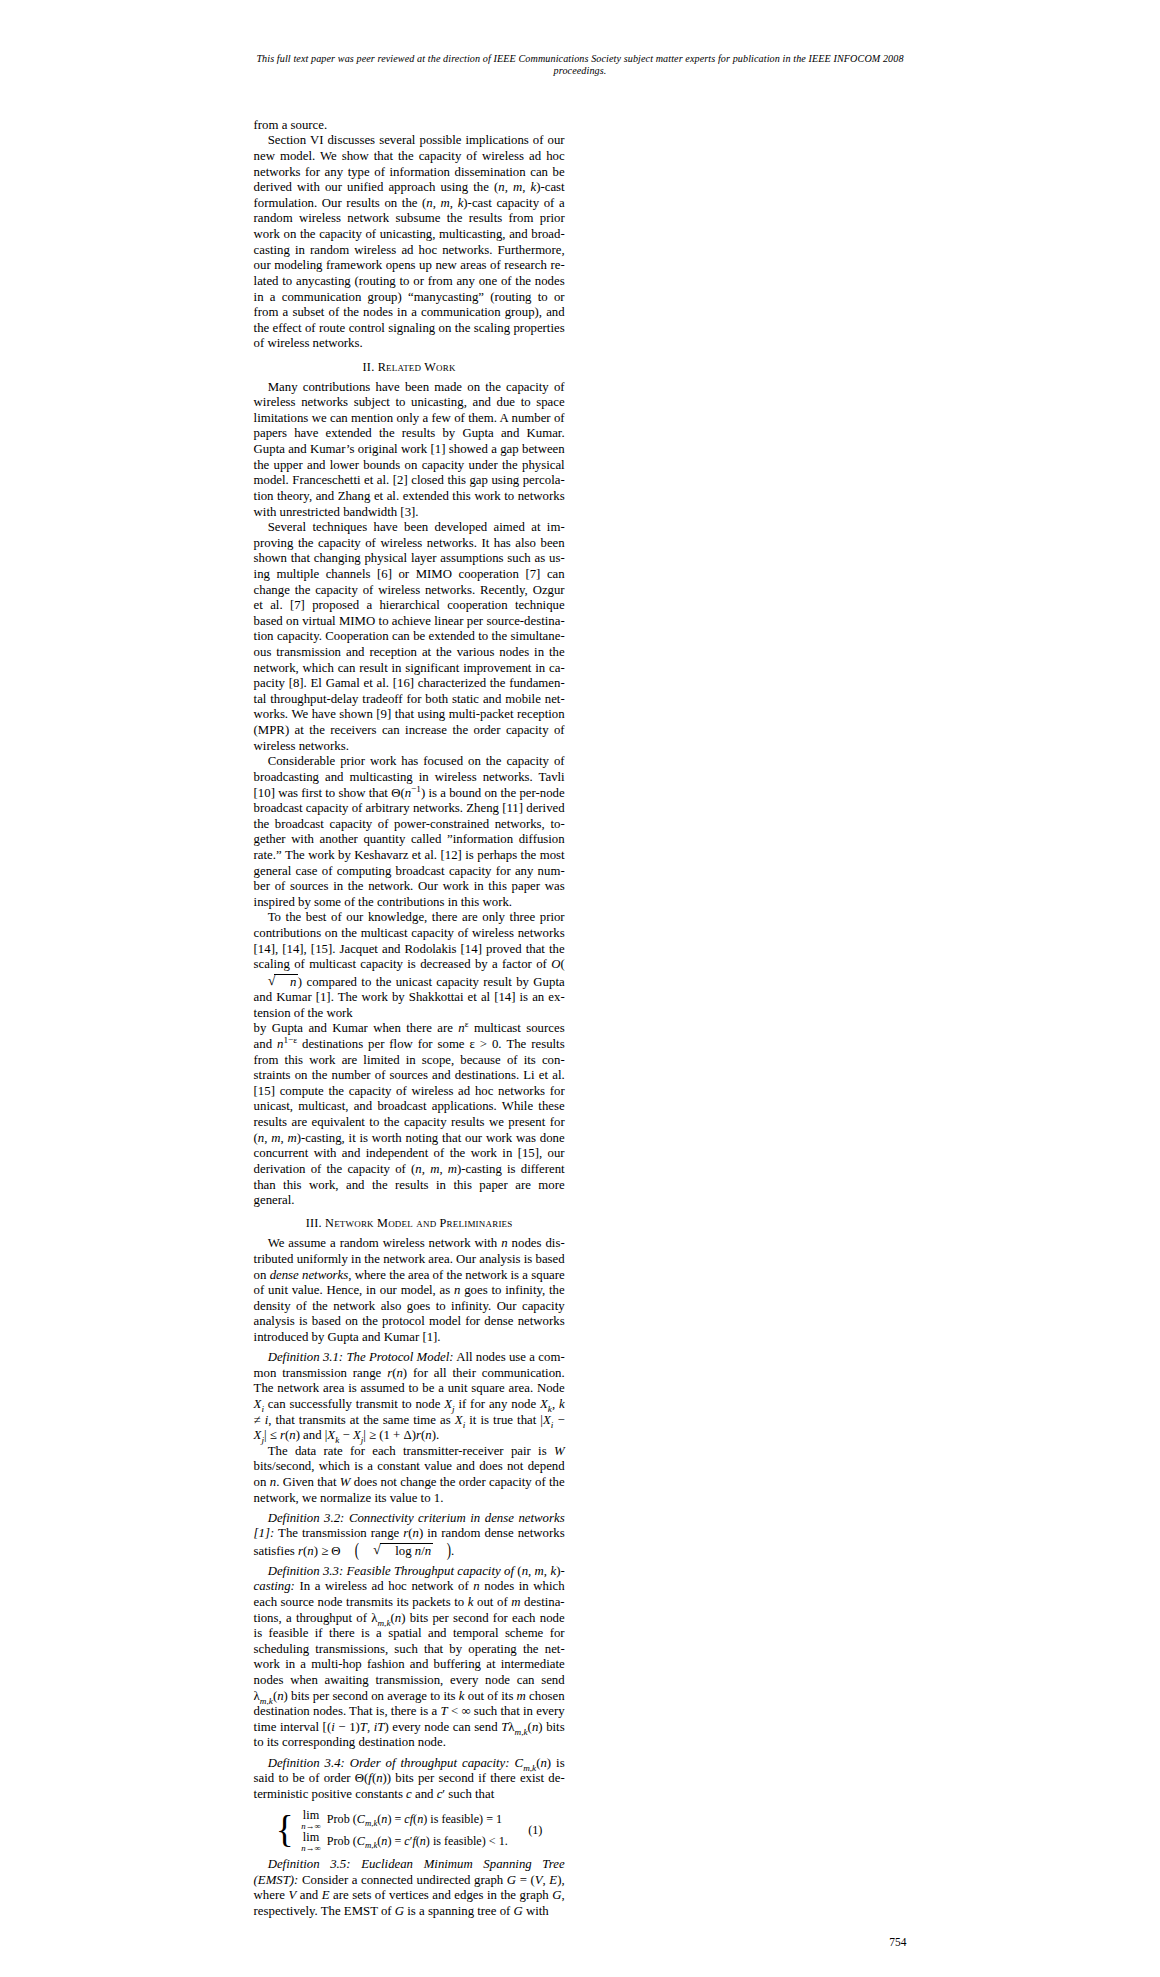This full text paper was peer reviewed at the direction of IEEE Communications Society subject matter experts for publication in the IEEE INFOCOM 2008 proceedings.
from a source.
Section VI discusses several possible implications of our new model. We show that the capacity of wireless ad hoc networks for any type of information dissemination can be derived with our unified approach using the (n, m, k)-cast formulation. Our results on the (n, m, k)-cast capacity of a random wireless network subsume the results from prior work on the capacity of unicasting, multicasting, and broadcasting in random wireless ad hoc networks. Furthermore, our modeling framework opens up new areas of research related to anycasting (routing to or from any one of the nodes in a communication group) “manycasting” (routing to or from a subset of the nodes in a communication group), and the effect of route control signaling on the scaling properties of wireless networks.
II. Related Work
Many contributions have been made on the capacity of wireless networks subject to unicasting, and due to space limitations we can mention only a few of them. A number of papers have extended the results by Gupta and Kumar. Gupta and Kumar’s original work [1] showed a gap between the upper and lower bounds on capacity under the physical model. Franceschetti et al. [2] closed this gap using percolation theory, and Zhang et al. extended this work to networks with unrestricted bandwidth [3].
Several techniques have been developed aimed at improving the capacity of wireless networks. It has also been shown that changing physical layer assumptions such as using multiple channels [6] or MIMO cooperation [7] can change the capacity of wireless networks. Recently, Ozgur et al. [7] proposed a hierarchical cooperation technique based on virtual MIMO to achieve linear per source-destination capacity. Cooperation can be extended to the simultaneous transmission and reception at the various nodes in the network, which can result in significant improvement in capacity [8]. El Gamal et al. [16] characterized the fundamental throughput-delay tradeoff for both static and mobile networks. We have shown [9] that using multi-packet reception (MPR) at the receivers can increase the order capacity of wireless networks.
Considerable prior work has focused on the capacity of broadcasting and multicasting in wireless networks. Tavli [10] was first to show that Θ(n−1) is a bound on the per-node broadcast capacity of arbitrary networks. Zheng [11] derived the broadcast capacity of power-constrained networks, together with another quantity called ”information diffusion rate.” The work by Keshavarz et al. [12] is perhaps the most general case of computing broadcast capacity for any number of sources in the network. Our work in this paper was inspired by some of the contributions in this work.
To the best of our knowledge, there are only three prior contributions on the multicast capacity of wireless networks [14], [14], [15]. Jacquet and Rodolakis [14] proved that the scaling of multicast capacity is decreased by a factor of O(n) compared to the unicast capacity result by Gupta and Kumar [1]. The work by Shakkottai et al [14] is an extension of the work
by Gupta and Kumar when there are nε multicast sources and n1−ε destinations per flow for some ε > 0. The results from this work are limited in scope, because of its constraints on the number of sources and destinations. Li et al. [15] compute the capacity of wireless ad hoc networks for unicast, multicast, and broadcast applications. While these results are equivalent to the capacity results we present for (n, m, m)-casting, it is worth noting that our work was done concurrent with and independent of the work in [15], our derivation of the capacity of (n, m, m)-casting is different than this work, and the results in this paper are more general.
III. Network Model and Preliminaries
We assume a random wireless network with n nodes distributed uniformly in the network area. Our analysis is based on dense networks, where the area of the network is a square of unit value. Hence, in our model, as n goes to infinity, the density of the network also goes to infinity. Our capacity analysis is based on the protocol model for dense networks introduced by Gupta and Kumar [1].
Definition 3.1: The Protocol Model: All nodes use a common transmission range r(n) for all their communication. The network area is assumed to be a unit square area. Node Xi can successfully transmit to node Xj if for any node Xk, k ≠ i, that transmits at the same time as Xi it is true that |Xi − Xj| ≤ r(n) and |Xk − Xj| ≥ (1 + Δ)r(n).
The data rate for each transmitter-receiver pair is W bits/second, which is a constant value and does not depend on n. Given that W does not change the order capacity of the network, we normalize its value to 1.
Definition 3.2: Connectivity criterium in dense networks [1]: The transmission range r(n) in random dense networks satisfies r(n) ≥ Θ(log n/n).
Definition 3.3: Feasible Throughput capacity of (n, m, k)-casting: In a wireless ad hoc network of n nodes in which each source node transmits its packets to k out of m destinations, a throughput of λm,k(n) bits per second for each node is feasible if there is a spatial and temporal scheme for scheduling transmissions, such that by operating the network in a multi-hop fashion and buffering at intermediate nodes when awaiting transmission, every node can send λm,k(n) bits per second on average to its k out of its m chosen destination nodes. That is, there is a T < ∞ such that in every time interval [(i − 1)T, iT) every node can send Tλm,k(n) bits to its corresponding destination node.
Definition 3.4: Order of throughput capacity: Cm,k(n) is said to be of order Θ(f(n)) bits per second if there exist deterministic positive constants c and c′ such that
{
lim n→∞ Prob (Cm,k(n) = cf(n) is feasible) = 1
lim n→∞ Prob (Cm,k(n) = c′f(n) is feasible) < 1.
(1)
Definition 3.5: Euclidean Minimum Spanning Tree (EMST): Consider a connected undirected graph G = (V, E), where V and E are sets of vertices and edges in the graph G, respectively. The EMST of G is a spanning tree of G with
754